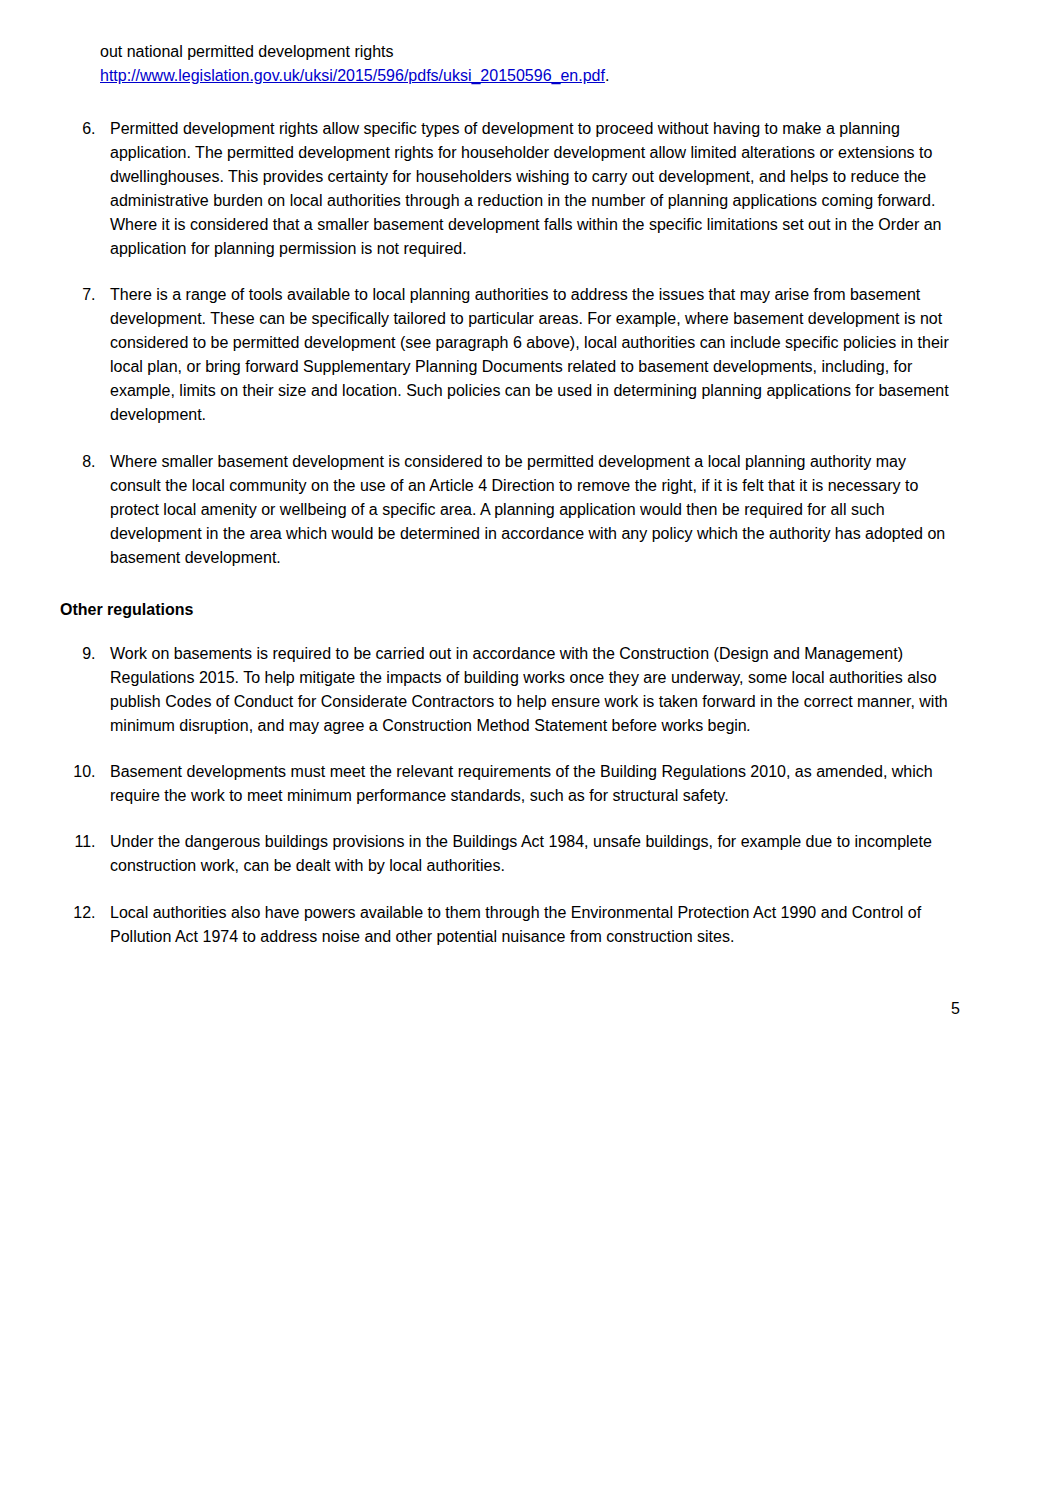out national permitted development rights
http://www.legislation.gov.uk/uksi/2015/596/pdfs/uksi_20150596_en.pdf.
Permitted development rights allow specific types of development to proceed without having to make a planning application. The permitted development rights for householder development allow limited alterations or extensions to dwellinghouses. This provides certainty for householders wishing to carry out development, and helps to reduce the administrative burden on local authorities through a reduction in the number of planning applications coming forward. Where it is considered that a smaller basement development falls within the specific limitations set out in the Order an application for planning permission is not required.
There is a range of tools available to local planning authorities to address the issues that may arise from basement development. These can be specifically tailored to particular areas. For example, where basement development is not considered to be permitted development (see paragraph 6 above), local authorities can include specific policies in their local plan, or bring forward Supplementary Planning Documents related to basement developments, including, for example, limits on their size and location. Such policies can be used in determining planning applications for basement development.
Where smaller basement development is considered to be permitted development a local planning authority may consult the local community on the use of an Article 4 Direction to remove the right, if it is felt that it is necessary to protect local amenity or wellbeing of a specific area. A planning application would then be required for all such development in the area which would be determined in accordance with any policy which the authority has adopted on basement development.
Other regulations
Work on basements is required to be carried out in accordance with the Construction (Design and Management) Regulations 2015. To help mitigate the impacts of building works once they are underway, some local authorities also publish Codes of Conduct for Considerate Contractors to help ensure work is taken forward in the correct manner, with minimum disruption, and may agree a Construction Method Statement before works begin.
Basement developments must meet the relevant requirements of the Building Regulations 2010, as amended, which require the work to meet minimum performance standards, such as for structural safety.
Under the dangerous buildings provisions in the Buildings Act 1984, unsafe buildings, for example due to incomplete construction work, can be dealt with by local authorities.
Local authorities also have powers available to them through the Environmental Protection Act 1990 and Control of Pollution Act 1974 to address noise and other potential nuisance from construction sites.
5